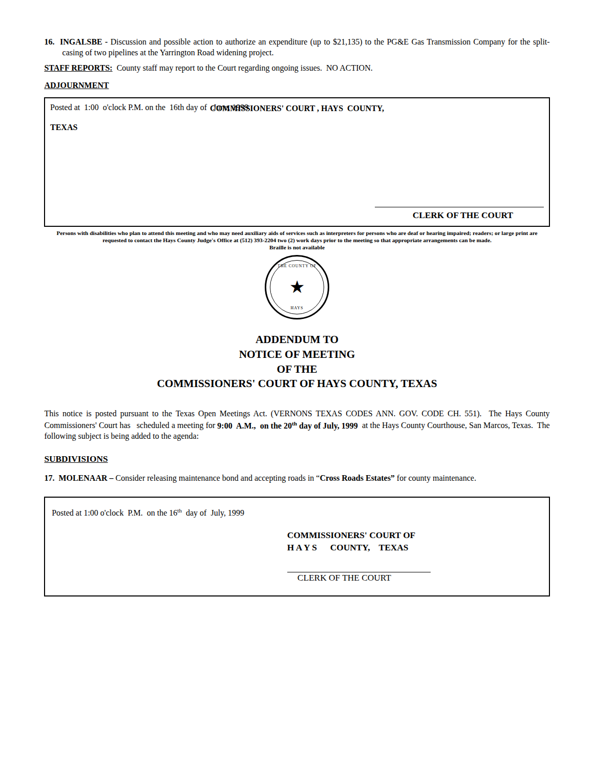16. INGALSBE - Discussion and possible action to authorize an expenditure (up to $21,135) to the PG&E Gas Transmission Company for the split-casing of two pipelines at the Yarrington Road widening project.
STAFF REPORTS: County staff may report to the Court regarding ongoing issues. NO ACTION.
ADJOURNMENT
Posted at 1:00 o'clock P.M. on the 16th day of June, 1999.
COMMISSIONERS' COURT , HAYS COUNTY,
TEXAS
CLERK OF THE COURT
Persons with disabilities who plan to attend this meeting and who may need auxiliary aids of services such as interpreters for persons who are deaf or hearing impaired; readers; or large print are requested to contact the Hays County Judge's Office at (512) 393-2204 two (2) work days prior to the meeting so that appropriate arrangements can be made.
Braille is not available
THE COUNTY OF ★ HAYS
ADDENDUM TO
NOTICE OF MEETING
OF THE
COMMISSIONERS' COURT OF HAYS COUNTY, TEXAS
This notice is posted pursuant to the Texas Open Meetings Act. (VERNONS TEXAS CODES ANN. GOV. CODE CH. 551). The Hays County Commissioners' Court has scheduled a meeting for 9:00 A.M., on the 20th day of July, 1999 at the Hays County Courthouse, San Marcos, Texas. The following subject is being added to the agenda:
SUBDIVISIONS
17. MOLENAAR – Consider releasing maintenance bond and accepting roads in “Cross Roads Estates” for county maintenance.
Posted at 1:00 o'clock P.M. on the 16th day of July, 1999
COMMISSIONERS' COURT OF
H A Y S COUNTY, TEXAS
CLERK OF THE COURT